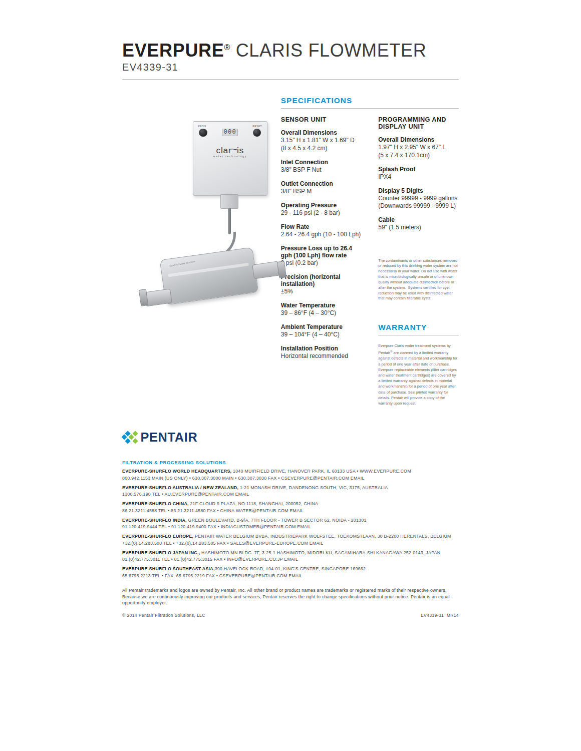EVERPURE® CLARIS FLOWMETER
EV4339-31
PROG. RESET
000
clar~is
water technology
CLARIS FLOW SENSOR
Specifications
SENSOR UNIT
Overall Dimensions
3.15" H x 1.81" W x 1.69" D (8 x 4.5 x 4.2 cm)
Inlet Connection
3/8" BSP F Nut
Outlet Connection
3/8" BSP M
Operating Pressure
29 - 116 psi (2 - 8 bar)
Flow Rate
2.64 - 26.4 gph (10 - 100 Lph)
Pressure Loss up to 26.4 gph (100 Lph) flow rate
3 psi (0.2 bar)
Precision (horizontal installation)
±5%
Water Temperature
39 – 86°F (4 – 30°C)
Ambient Temperature
39 – 104°F (4 – 40°C)
Installation Position
Horizontal recommended
PROGRAMMING AND DISPLAY UNIT
Overall Dimensions
1.97" H x 2.95" W x 67" L
(5 x 7.4 x 170.1cm)
Splash Proof
IPX4
Display 5 Digits
Counter 99999 - 9999 gallons
(Downwards 99999 - 9999 L)
Cable
59" (1.5 meters)
The contaminants or other substances removed or reduced by this drinking water system are not necessarily in your water. Do not use with water that is microbiologically unsafe or of unknown quality without adequate disinfection before or after the system. Systems certified for cyst reduction may be used with disinfected water that may contain filterable cysts.
Warranty
Everpure Claris water treatment systems by Pentair® are covered by a limited warranty against defects in material and workmanship for a period of one year after date of purchase. Everpure replaceable elements (filter cartridges and water treatment cartridges) are covered by a limited warranty against defects in material and workmanship for a period of one year after date of purchase. See printed warranty for details. Pentair will provide a copy of the warranty upon request.
PENTAIR
FILTRATION & PROCESSING SOLUTIONS
EVERPURE-SHURFLO WORLD HEADQUARTERS, 1040 MUIRFIELD DRIVE, HANOVER PARK, IL 60133 USA • WWW.EVERPURE.COM
800.942.1153 MAIN (US ONLY) • 630.307.3000 MAIN • 630.307.3030 FAX • CSEVERPURE@PENTAIR.COM EMAIL
EVERPURE-SHURFLO AUSTRALIA / NEW ZEALAND, 1-21 MONASH DRIVE, DANDENONG SOUTH, VIC, 3175, AUSTRALIA
1300.576.190 TEL • AU.EVERPURE@PENTAIR.COM EMAIL
EVERPURE-SHURFLO CHINA, 21F CLOUD 9 PLAZA, NO 1118, SHANGHAI, 200052, CHINA
86.21.3211.4588 TEL • 86.21.3211.4580 FAX • CHINA.WATER@PENTAIR.COM EMAIL
EVERPURE-SHURFLO INDIA, GREEN BOULEVARD, B-9/A, 7TH FLOOR - TOWER B SECTOR 62, NOIDA - 201301
91.120.419.9444 TEL • 91.120.419.9400 FAX • INDIACUSTOMER@PENTAIR.COM EMAIL
EVERPURE-SHURFLO EUROPE, PENTAIR WATER BELGIUM BVBA, INDUSTRIEPARK WOLFSTEE, TOEKOMSTLAAN, 30 B-2200 HERENTALS, BELGIUM
+32.(0).14.283.500 TEL • +32.(0).14.283.505 FAX • SALES@EVERPURE-EUROPE.COM EMAIL
EVERPURE-SHURFLO JAPAN INC., HASHIMOTO MN BLDG. 7F, 3-25-1 HASHIMOTO, MIDORI-KU, SAGAMIHARA-SHI KANAGAWA 252-0143, JAPAN
81.(0)42.775.3011 TEL • 81.(0)42.775.3015 FAX • INFO@EVERPURE.CO.JP EMAIL
EVERPURE-SHURFLO SOUTHEAST ASIA, 390 HAVELOCK ROAD, #04-01, KING'S CENTRE, SINGAPORE 169662
65.6795.2213 TEL • FAX: 65.6795.2219 FAX • CSEVERPURE@PENTAIR.COM EMAIL
All Pentair trademarks and logos are owned by Pentair, Inc. All other brand or product names are trademarks or registered marks of their respective owners. Because we are continuously improving our products and services, Pentair reserves the right to change specifications without prior notice. Pentair is an equal opportunity employer.
© 2014 Pentair Filtration Solutions, LLC EV4339-31 MR14